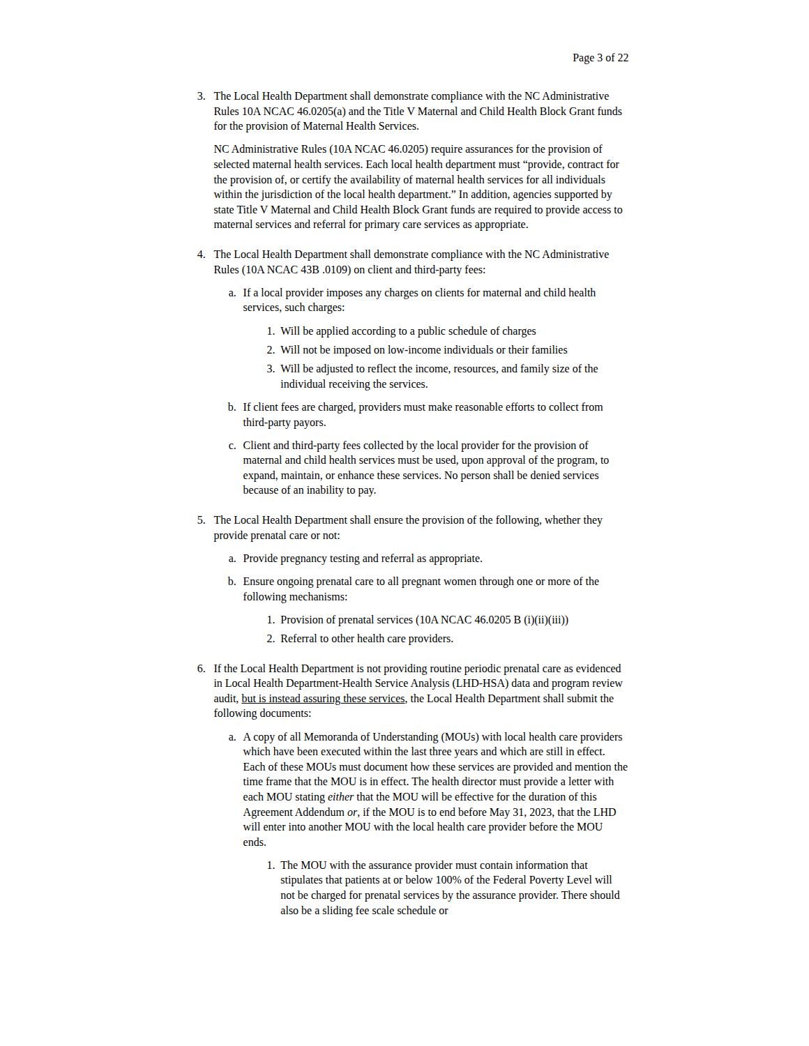Page 3 of 22
The Local Health Department shall demonstrate compliance with the NC Administrative Rules 10A NCAC 46.0205(a) and the Title V Maternal and Child Health Block Grant funds for the provision of Maternal Health Services.
NC Administrative Rules (10A NCAC 46.0205) require assurances for the provision of selected maternal health services. Each local health department must “provide, contract for the provision of, or certify the availability of maternal health services for all individuals within the jurisdiction of the local health department.” In addition, agencies supported by state Title V Maternal and Child Health Block Grant funds are required to provide access to maternal services and referral for primary care services as appropriate.
The Local Health Department shall demonstrate compliance with the NC Administrative Rules (10A NCAC 43B .0109) on client and third-party fees:
If a local provider imposes any charges on clients for maternal and child health services, such charges:
Will be applied according to a public schedule of charges
Will not be imposed on low-income individuals or their families
Will be adjusted to reflect the income, resources, and family size of the individual receiving the services.
If client fees are charged, providers must make reasonable efforts to collect from third-party payors.
Client and third-party fees collected by the local provider for the provision of maternal and child health services must be used, upon approval of the program, to expand, maintain, or enhance these services. No person shall be denied services because of an inability to pay.
The Local Health Department shall ensure the provision of the following, whether they provide prenatal care or not:
Provide pregnancy testing and referral as appropriate.
Ensure ongoing prenatal care to all pregnant women through one or more of the following mechanisms:
Provision of prenatal services (10A NCAC 46.0205 B (i)(ii)(iii))
Referral to other health care providers.
If the Local Health Department is not providing routine periodic prenatal care as evidenced in Local Health Department-Health Service Analysis (LHD-HSA) data and program review audit, but is instead assuring these services, the Local Health Department shall submit the following documents:
A copy of all Memoranda of Understanding (MOUs) with local health care providers which have been executed within the last three years and which are still in effect. Each of these MOUs must document how these services are provided and mention the time frame that the MOU is in effect. The health director must provide a letter with each MOU stating either that the MOU will be effective for the duration of this Agreement Addendum or, if the MOU is to end before May 31, 2023, that the LHD will enter into another MOU with the local health care provider before the MOU ends.
The MOU with the assurance provider must contain information that stipulates that patients at or below 100% of the Federal Poverty Level will not be charged for prenatal services by the assurance provider. There should also be a sliding fee scale schedule or